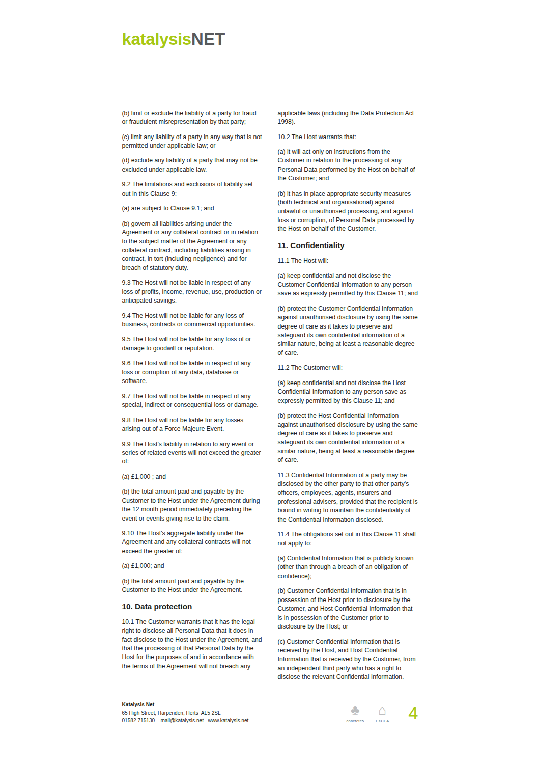katalysis NET
(b) limit or exclude the liability of a party for fraud or fraudulent misrepresentation by that party;
(c) limit any liability of a party in any way that is not permitted under applicable law; or
(d) exclude any liability of a party that may not be excluded under applicable law.
9.2 The limitations and exclusions of liability set out in this Clause 9:
(a) are subject to Clause 9.1; and
(b) govern all liabilities arising under the Agreement or any collateral contract or in relation to the subject matter of the Agreement or any collateral contract, including liabilities arising in contract, in tort (including negligence) and for breach of statutory duty.
9.3 The Host will not be liable in respect of any loss of profits, income, revenue, use, production or anticipated savings.
9.4 The Host will not be liable for any loss of business, contracts or commercial opportunities.
9.5 The Host will not be liable for any loss of or damage to goodwill or reputation.
9.6 The Host will not be liable in respect of any loss or corruption of any data, database or software.
9.7 The Host will not be liable in respect of any special, indirect or consequential loss or damage.
9.8 The Host will not be liable for any losses arising out of a Force Majeure Event.
9.9 The Host's liability in relation to any event or series of related events will not exceed the greater of:
(a) £1,000 ; and
(b) the total amount paid and payable by the Customer to the Host under the Agreement during the 12 month period immediately preceding the event or events giving rise to the claim.
9.10 The Host's aggregate liability under the Agreement and any collateral contracts will not exceed the greater of:
(a) £1,000; and
(b) the total amount paid and payable by the Customer to the Host under the Agreement.
10. Data protection
10.1 The Customer warrants that it has the legal right to disclose all Personal Data that it does in fact disclose to the Host under the Agreement, and that the processing of that Personal Data by the Host for the purposes of and in accordance with the terms of the Agreement will not breach any applicable laws (including the Data Protection Act 1998).
10.2 The Host warrants that:
(a) it will act only on instructions from the Customer in relation to the processing of any Personal Data performed by the Host on behalf of the Customer; and
(b) it has in place appropriate security measures (both technical and organisational) against unlawful or unauthorised processing, and against loss or corruption, of Personal Data processed by the Host on behalf of the Customer.
11. Confidentiality
11.1 The Host will:
(a) keep confidential and not disclose the Customer Confidential Information to any person save as expressly permitted by this Clause 11; and
(b) protect the Customer Confidential Information against unauthorised disclosure by using the same degree of care as it takes to preserve and safeguard its own confidential information of a similar nature, being at least a reasonable degree of care.
11.2 The Customer will:
(a) keep confidential and not disclose the Host Confidential Information to any person save as expressly permitted by this Clause 11; and
(b) protect the Host Confidential Information against unauthorised disclosure by using the same degree of care as it takes to preserve and safeguard its own confidential information of a similar nature, being at least a reasonable degree of care.
11.3 Confidential Information of a party may be disclosed by the other party to that other party's officers, employees, agents, insurers and professional advisers, provided that the recipient is bound in writing to maintain the confidentiality of the Confidential Information disclosed.
11.4 The obligations set out in this Clause 11 shall not apply to:
(a) Confidential Information that is publicly known (other than through a breach of an obligation of confidence);
(b) Customer Confidential Information that is in possession of the Host prior to disclosure by the Customer, and Host Confidential Information that is in possession of the Customer prior to disclosure by the Host; or
(c) Customer Confidential Information that is received by the Host, and Host Confidential Information that is received by the Customer, from an independent third party who has a right to disclose the relevant Confidential Information.
Katalysis Net
65 High Street, Harpenden, Herts AL5 2SL
01582 715130 mail@katalysis.net www.katalysis.net
♣ concrete5
⌂ EXCEA
4